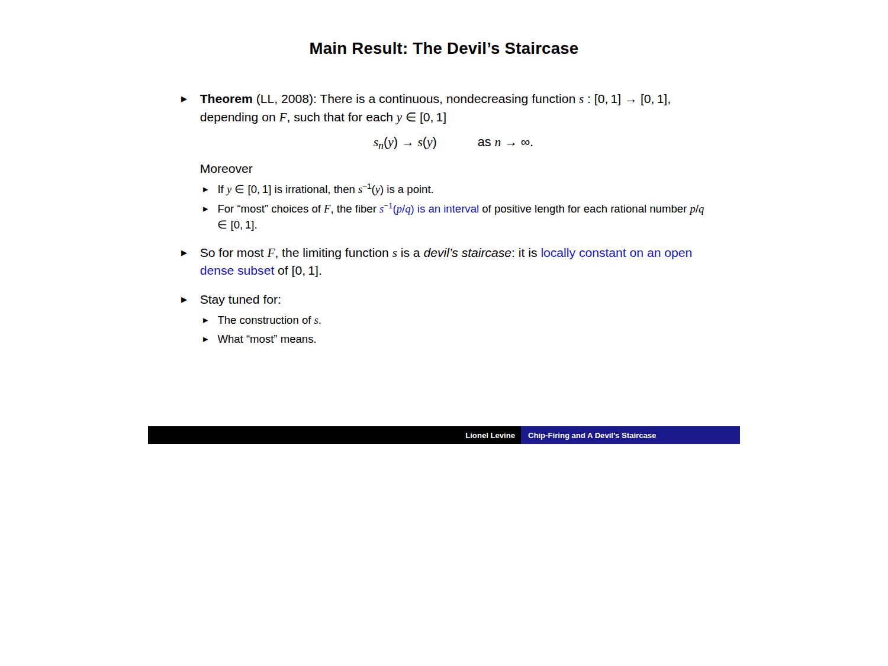Main Result: The Devil’s Staircase
Theorem (LL, 2008): There is a continuous, nondecreasing function s : [0, 1] → [0, 1], depending on F, such that for each y ∈ [0, 1]
sn(y) → s(y) as n → ∞.
Moreover
If y ∈ [0, 1] is irrational, then s−1(y) is a point.
For “most” choices of F, the fiber s−1(p/q) is an interval of positive length for each rational number p/q ∈ [0, 1].
So for most F, the limiting function s is a devil’s staircase: it is locally constant on an open dense subset of [0, 1].
Stay tuned for:
The construction of s.
What “most” means.
Lionel Levine
Chip-Firing and A Devil’s Staircase